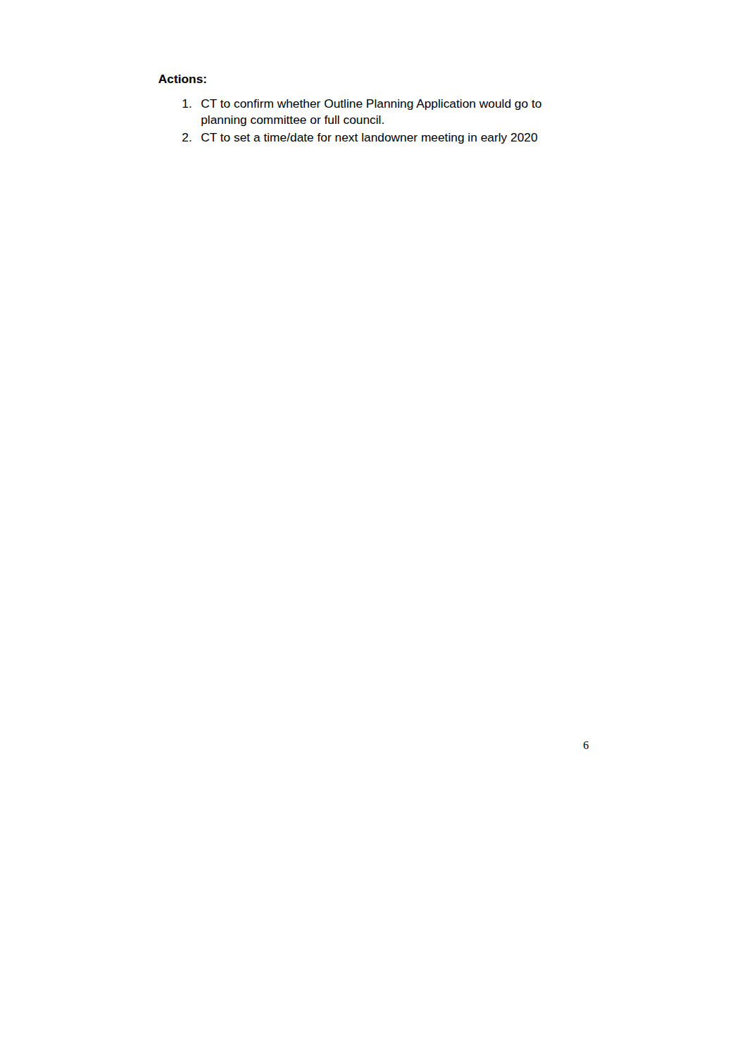Actions:
CT to confirm whether Outline Planning Application would go to planning committee or full council.
CT to set a time/date for next landowner meeting in early 2020
6